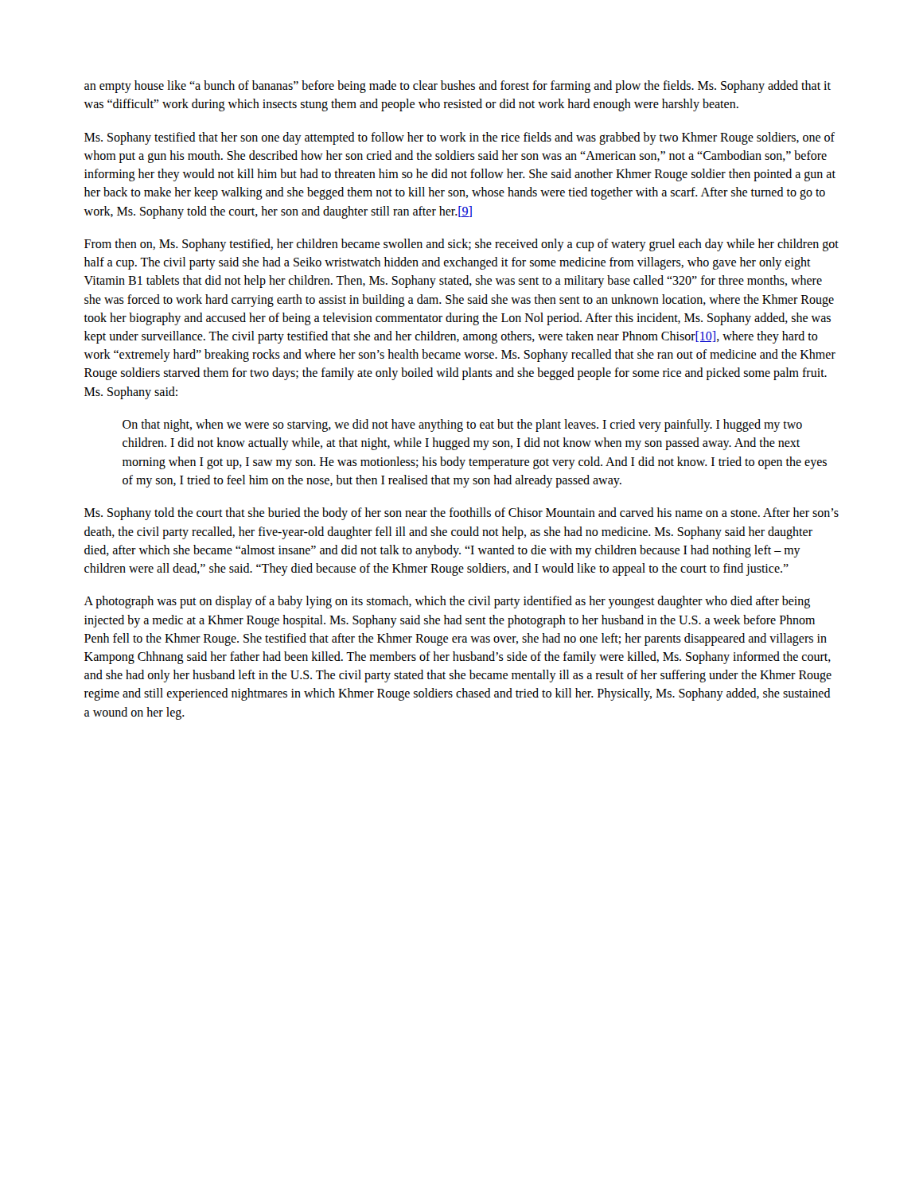an empty house like “a bunch of bananas” before being made to clear bushes and forest for farming and plow the fields. Ms. Sophany added that it was “difficult” work during which insects stung them and people who resisted or did not work hard enough were harshly beaten.
Ms. Sophany testified that her son one day attempted to follow her to work in the rice fields and was grabbed by two Khmer Rouge soldiers, one of whom put a gun his mouth. She described how her son cried and the soldiers said her son was an “American son,” not a “Cambodian son,” before informing her they would not kill him but had to threaten him so he did not follow her. She said another Khmer Rouge soldier then pointed a gun at her back to make her keep walking and she begged them not to kill her son, whose hands were tied together with a scarf. After she turned to go to work, Ms. Sophany told the court, her son and daughter still ran after her.[9]
From then on, Ms. Sophany testified, her children became swollen and sick; she received only a cup of watery gruel each day while her children got half a cup. The civil party said she had a Seiko wristwatch hidden and exchanged it for some medicine from villagers, who gave her only eight Vitamin B1 tablets that did not help her children. Then, Ms. Sophany stated, she was sent to a military base called “320” for three months, where she was forced to work hard carrying earth to assist in building a dam. She said she was then sent to an unknown location, where the Khmer Rouge took her biography and accused her of being a television commentator during the Lon Nol period. After this incident, Ms. Sophany added, she was kept under surveillance. The civil party testified that she and her children, among others, were taken near Phnom Chisor[10], where they hard to work “extremely hard” breaking rocks and where her son’s health became worse. Ms. Sophany recalled that she ran out of medicine and the Khmer Rouge soldiers starved them for two days; the family ate only boiled wild plants and she begged people for some rice and picked some palm fruit. Ms. Sophany said:
On that night, when we were so starving, we did not have anything to eat but the plant leaves. I cried very painfully. I hugged my two children. I did not know actually while, at that night, while I hugged my son, I did not know when my son passed away. And the next morning when I got up, I saw my son. He was motionless; his body temperature got very cold. And I did not know. I tried to open the eyes of my son, I tried to feel him on the nose, but then I realised that my son had already passed away.
Ms. Sophany told the court that she buried the body of her son near the foothills of Chisor Mountain and carved his name on a stone. After her son’s death, the civil party recalled, her five-year-old daughter fell ill and she could not help, as she had no medicine. Ms. Sophany said her daughter died, after which she became “almost insane” and did not talk to anybody. “I wanted to die with my children because I had nothing left – my children were all dead,” she said. “They died because of the Khmer Rouge soldiers, and I would like to appeal to the court to find justice.”
A photograph was put on display of a baby lying on its stomach, which the civil party identified as her youngest daughter who died after being injected by a medic at a Khmer Rouge hospital. Ms. Sophany said she had sent the photograph to her husband in the U.S. a week before Phnom Penh fell to the Khmer Rouge. She testified that after the Khmer Rouge era was over, she had no one left; her parents disappeared and villagers in Kampong Chhnang said her father had been killed. The members of her husband’s side of the family were killed, Ms. Sophany informed the court, and she had only her husband left in the U.S. The civil party stated that she became mentally ill as a result of her suffering under the Khmer Rouge regime and still experienced nightmares in which Khmer Rouge soldiers chased and tried to kill her. Physically, Ms. Sophany added, she sustained a wound on her leg.